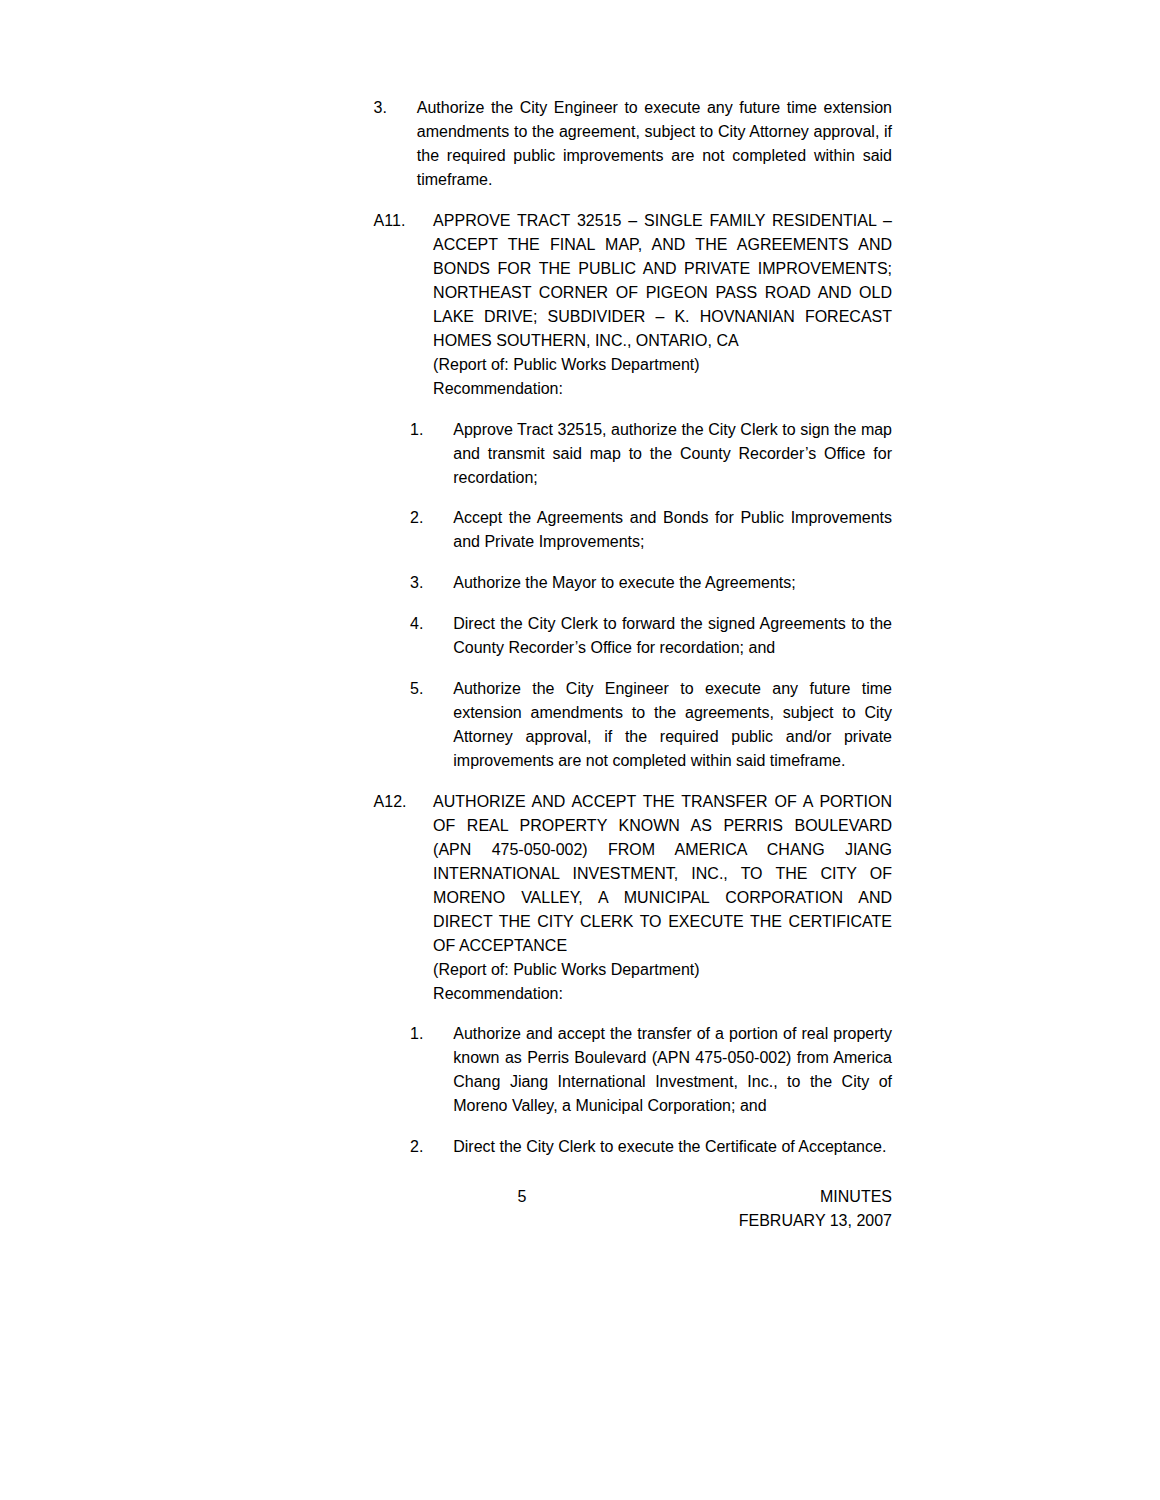3. Authorize the City Engineer to execute any future time extension amendments to the agreement, subject to City Attorney approval, if the required public improvements are not completed within said timeframe.
A11.
APPROVE TRACT 32515 – SINGLE FAMILY RESIDENTIAL – ACCEPT THE FINAL MAP, AND THE AGREEMENTS AND BONDS FOR THE PUBLIC AND PRIVATE IMPROVEMENTS; NORTHEAST CORNER OF PIGEON PASS ROAD AND OLD LAKE DRIVE; SUBDIVIDER – K. HOVNANIAN FORECAST HOMES SOUTHERN, INC., ONTARIO, CA
(Report of: Public Works Department)
Recommendation:
1. Approve Tract 32515, authorize the City Clerk to sign the map and transmit said map to the County Recorder’s Office for recordation;
2. Accept the Agreements and Bonds for Public Improvements and Private Improvements;
3. Authorize the Mayor to execute the Agreements;
4. Direct the City Clerk to forward the signed Agreements to the County Recorder’s Office for recordation; and
5. Authorize the City Engineer to execute any future time extension amendments to the agreements, subject to City Attorney approval, if the required public and/or private improvements are not completed within said timeframe.
A12.
AUTHORIZE AND ACCEPT THE TRANSFER OF A PORTION OF REAL PROPERTY KNOWN AS PERRIS BOULEVARD (APN 475-050-002) FROM AMERICA CHANG JIANG INTERNATIONAL INVESTMENT, INC., TO THE CITY OF MORENO VALLEY, A MUNICIPAL CORPORATION AND DIRECT THE CITY CLERK TO EXECUTE THE CERTIFICATE OF ACCEPTANCE
(Report of: Public Works Department)
Recommendation:
1. Authorize and accept the transfer of a portion of real property known as Perris Boulevard (APN 475-050-002) from America Chang Jiang International Investment, Inc., to the City of Moreno Valley, a Municipal Corporation; and
2. Direct the City Clerk to execute the Certificate of Acceptance.
5
MINUTES
FEBRUARY 13, 2007